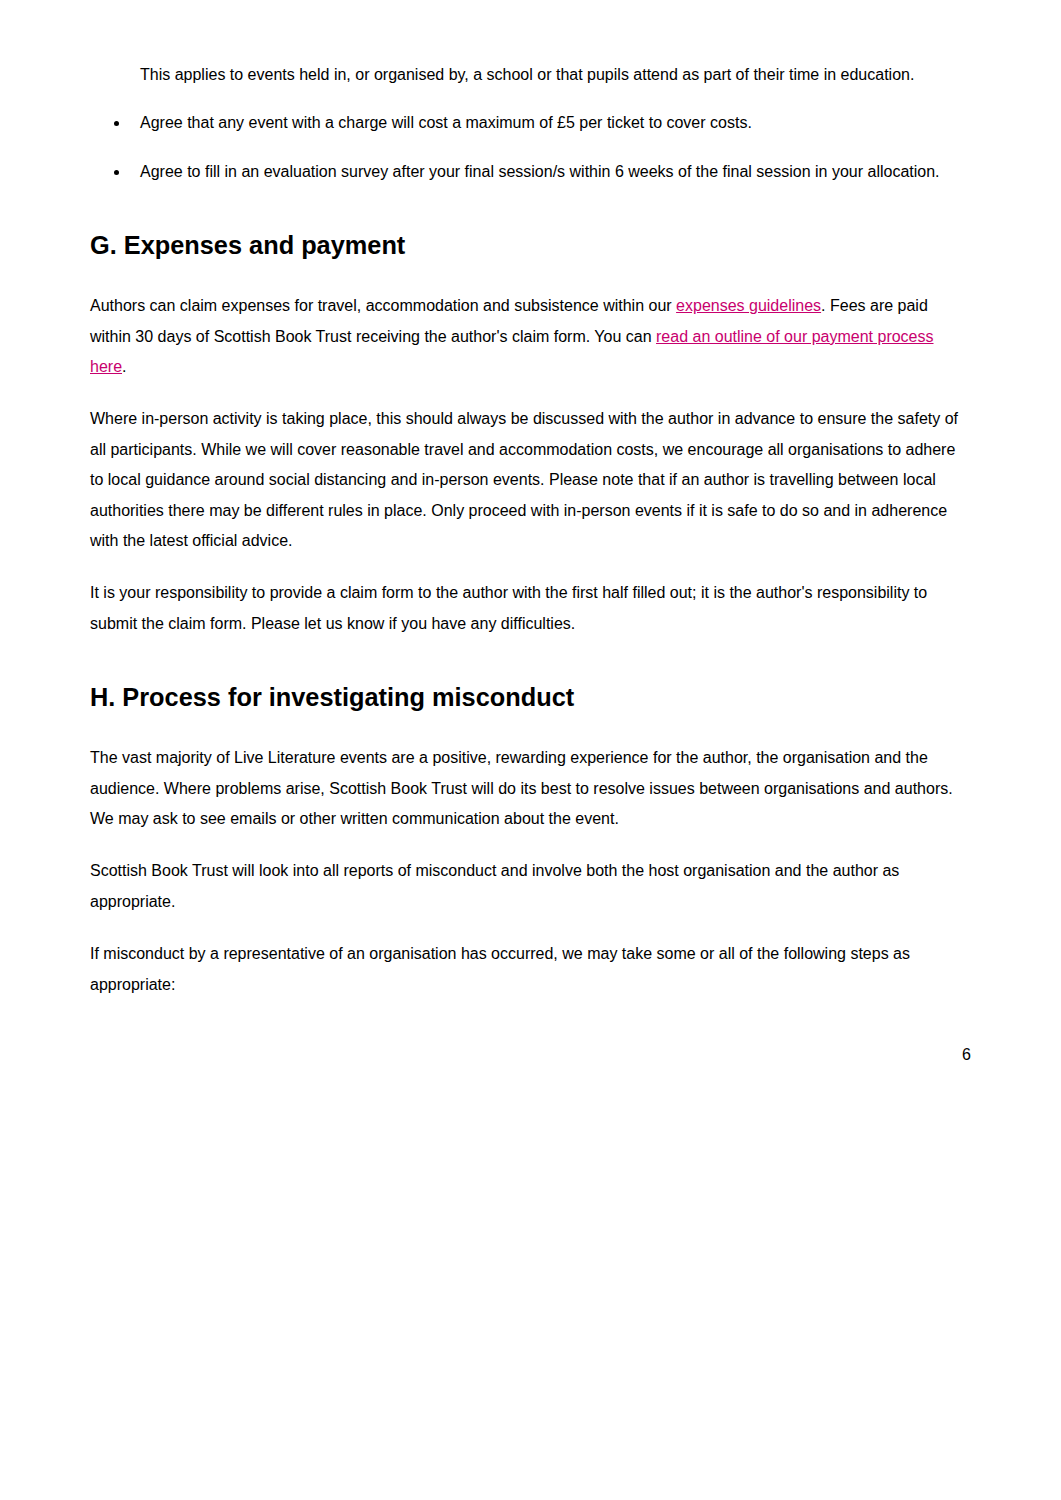This applies to events held in, or organised by, a school or that pupils attend as part of their time in education.
Agree that any event with a charge will cost a maximum of £5 per ticket to cover costs.
Agree to fill in an evaluation survey after your final session/s within 6 weeks of the final session in your allocation.
G. Expenses and payment
Authors can claim expenses for travel, accommodation and subsistence within our expenses guidelines. Fees are paid within 30 days of Scottish Book Trust receiving the author's claim form. You can read an outline of our payment process here.
Where in-person activity is taking place, this should always be discussed with the author in advance to ensure the safety of all participants. While we will cover reasonable travel and accommodation costs, we encourage all organisations to adhere to local guidance around social distancing and in-person events. Please note that if an author is travelling between local authorities there may be different rules in place. Only proceed with in-person events if it is safe to do so and in adherence with the latest official advice.
It is your responsibility to provide a claim form to the author with the first half filled out; it is the author's responsibility to submit the claim form. Please let us know if you have any difficulties.
H. Process for investigating misconduct
The vast majority of Live Literature events are a positive, rewarding experience for the author, the organisation and the audience. Where problems arise, Scottish Book Trust will do its best to resolve issues between organisations and authors. We may ask to see emails or other written communication about the event.
Scottish Book Trust will look into all reports of misconduct and involve both the host organisation and the author as appropriate.
If misconduct by a representative of an organisation has occurred, we may take some or all of the following steps as appropriate:
6